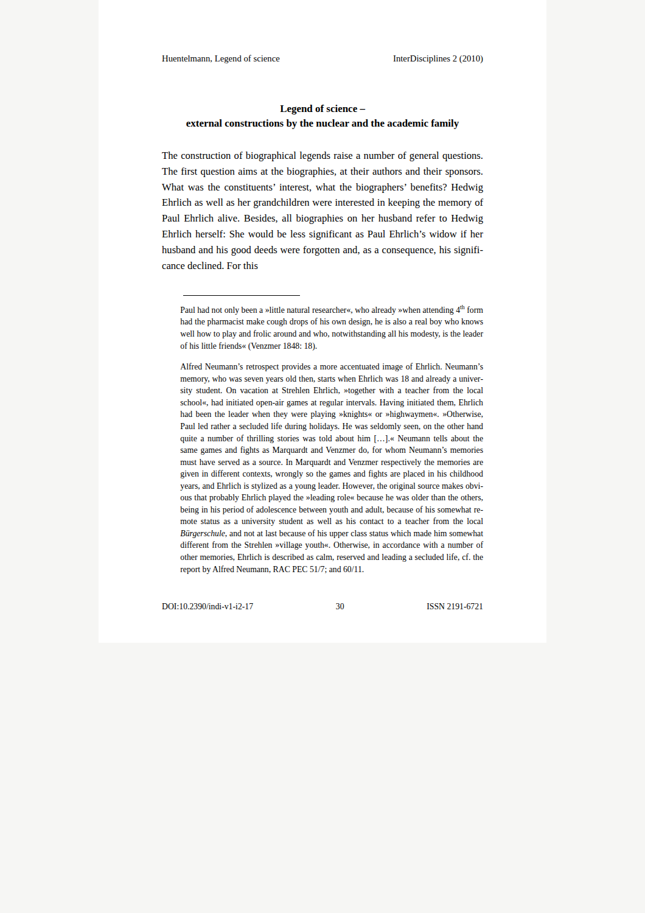Huentelmann, Legend of science InterDisciplines 2 (2010)
Legend of science –
external constructions by the nuclear and the academic family
The construction of biographical legends raise a number of general questions. The first question aims at the biographies, at their authors and their sponsors. What was the constituents’ interest, what the biographers’ benefits? Hedwig Ehrlich as well as her grandchildren were interested in keeping the memory of Paul Ehrlich alive. Besides, all biographies on her husband refer to Hedwig Ehrlich herself: She would be less significant as Paul Ehrlich’s widow if her husband and his good deeds were forgotten and, as a consequence, his significance declined. For this
Paul had not only been a »little natural researcher«, who already »when attending 4th form had the pharmacist make cough drops of his own design, he is also a real boy who knows well how to play and frolic around and who, notwithstanding all his modesty, is the leader of his little friends« (Venzmer 1848: 18).
Alfred Neumann’s retrospect provides a more accentuated image of Ehrlich. Neumann’s memory, who was seven years old then, starts when Ehrlich was 18 and already a university student. On vacation at Strehlen Ehrlich, »together with a teacher from the local school«, had initiated open-air games at regular intervals. Having initiated them, Ehrlich had been the leader when they were playing »knights« or »highwaymen«. »Otherwise, Paul led rather a secluded life during holidays. He was seldomly seen, on the other hand quite a number of thrilling stories was told about him […].« Neumann tells about the same games and fights as Marquardt and Venzmer do, for whom Neumann’s memories must have served as a source. In Marquardt and Venzmer respectively the memories are given in different contexts, wrongly so the games and fights are placed in his childhood years, and Ehrlich is stylized as a young leader. However, the original source makes obvious that probably Ehrlich played the »leading role« because he was older than the others, being in his period of adolescence between youth and adult, because of his somewhat remote status as a university student as well as his contact to a teacher from the local Bürgerschule, and not at last because of his upper class status which made him somewhat different from the Strehlen »village youth«. Otherwise, in accordance with a number of other memories, Ehrlich is described as calm, reserved and leading a secluded life, cf. the report by Alfred Neumann, RAC PEC 51/7; and 60/11.
DOI:10.2390/indi-v1-i2-17 30 ISSN 2191-6721